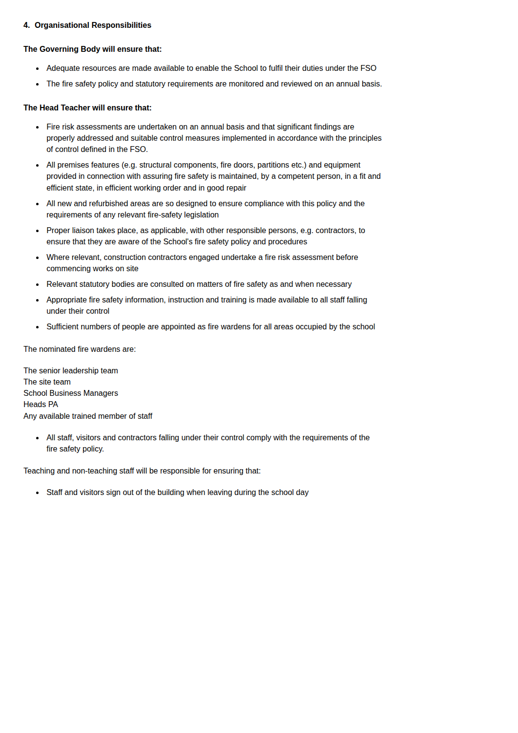4. Organisational Responsibilities
The Governing Body will ensure that:
Adequate resources are made available to enable the School to fulfil their duties under the FSO
The fire safety policy and statutory requirements are monitored and reviewed on an annual basis.
The Head Teacher will ensure that:
Fire risk assessments are undertaken on an annual basis and that significant findings are properly addressed and suitable control measures implemented in accordance with the principles of control defined in the FSO.
All premises features (e.g. structural components, fire doors, partitions etc.) and equipment provided in connection with assuring fire safety is maintained, by a competent person, in a fit and efficient state, in efficient working order and in good repair
All new and refurbished areas are so designed to ensure compliance with this policy and the requirements of any relevant fire-safety legislation
Proper liaison takes place, as applicable, with other responsible persons, e.g. contractors, to ensure that they are aware of the School's fire safety policy and procedures
Where relevant, construction contractors engaged undertake a fire risk assessment before commencing works on site
Relevant statutory bodies are consulted on matters of fire safety as and when necessary
Appropriate fire safety information, instruction and training is made available to all staff falling under their control
Sufficient numbers of people are appointed as fire wardens for all areas occupied by the school
The nominated fire wardens are:
The senior leadership team The site team School Business Managers Heads PA Any available trained member of staff
All staff, visitors and contractors falling under their control comply with the requirements of the fire safety policy.
Teaching and non-teaching staff will be responsible for ensuring that:
Staff and visitors sign out of the building when leaving during the school day